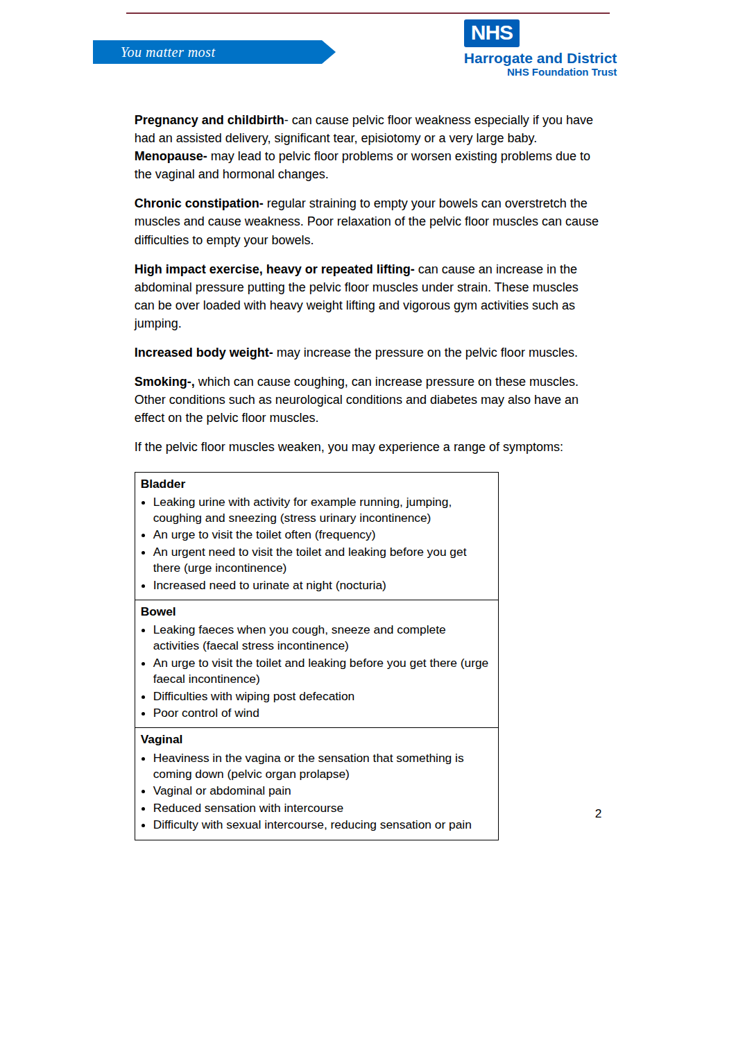NHS
Harrogate and District
NHS Foundation Trust
You matter most
Pregnancy and childbirth- can cause pelvic floor weakness especially if you have had an assisted delivery, significant tear, episiotomy or a very large baby.
Menopause- may lead to pelvic floor problems or worsen existing problems due to the vaginal and hormonal changes.
Chronic constipation- regular straining to empty your bowels can overstretch the muscles and cause weakness. Poor relaxation of the pelvic floor muscles can cause difficulties to empty your bowels.
High impact exercise, heavy or repeated lifting- can cause an increase in the abdominal pressure putting the pelvic floor muscles under strain. These muscles can be over loaded with heavy weight lifting and vigorous gym activities such as jumping.
Increased body weight- may increase the pressure on the pelvic floor muscles.
Smoking-, which can cause coughing, can increase pressure on these muscles. Other conditions such as neurological conditions and diabetes may also have an effect on the pelvic floor muscles.
If the pelvic floor muscles weaken, you may experience a range of symptoms:
| Bladder Leaking urine with activity for example running, jumping, coughing and sneezing (stress urinary incontinence) An urge to visit the toilet often (frequency) An urgent need to visit the toilet and leaking before you get there (urge incontinence) Increased need to urinate at night (nocturia) |
| Bowel Leaking faeces when you cough, sneeze and complete activities (faecal stress incontinence) An urge to visit the toilet and leaking before you get there (urge faecal incontinence) Difficulties with wiping post defecation Poor control of wind |
| Vaginal Heaviness in the vagina or the sensation that something is coming down (pelvic organ prolapse) Vaginal or abdominal pain Reduced sensation with intercourse Difficulty with sexual intercourse, reducing sensation or pain |
2